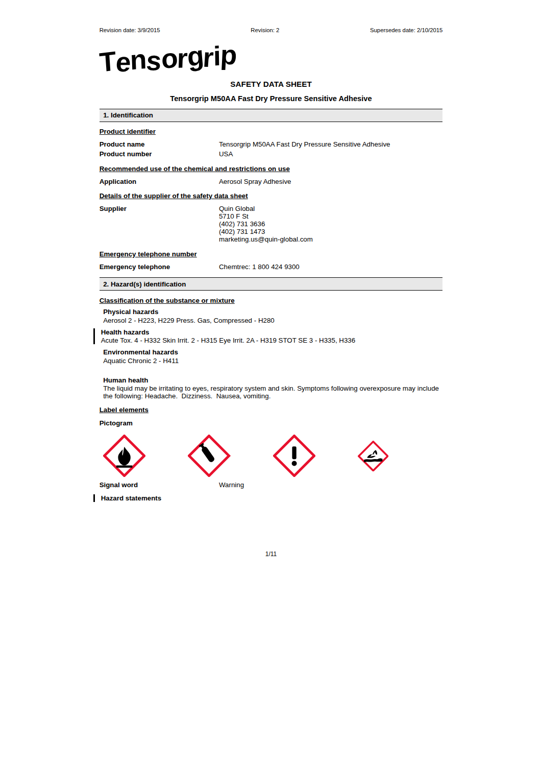Revision date: 3/9/2015
Revision: 2
Supersedes date: 2/10/2015
Tensorgrip
SAFETY DATA SHEET
Tensorgrip M50AA Fast Dry Pressure Sensitive Adhesive
1. Identification
Product identifier
| Product name | Tensorgrip M50AA Fast Dry Pressure Sensitive Adhesive |
| Product number | USA |
Recommended use of the chemical and restrictions on use
| Application | Aerosol Spray Adhesive |
Details of the supplier of the safety data sheet
| Supplier | Quin Global 5710 F St (402) 731 3636 (402) 731 1473 marketing.us@quin-global.com |
Emergency telephone number
| Emergency telephone | Chemtrec: 1 800 424 9300 |
2. Hazard(s) identification
Classification of the substance or mixture
Physical hazards
Aerosol 2 - H223, H229 Press. Gas, Compressed - H280
Health hazards
Acute Tox. 4 - H332 Skin Irrit. 2 - H315 Eye Irrit. 2A - H319 STOT SE 3 - H335, H336
Environmental hazards
Aquatic Chronic 2 - H411
Human health
The liquid may be irritating to eyes, respiratory system and skin. Symptoms following overexposure may include the following: Headache. Dizziness. Nausea, vomiting.
Label elements
Pictogram
Signal word
Warning
Hazard statements
1/11